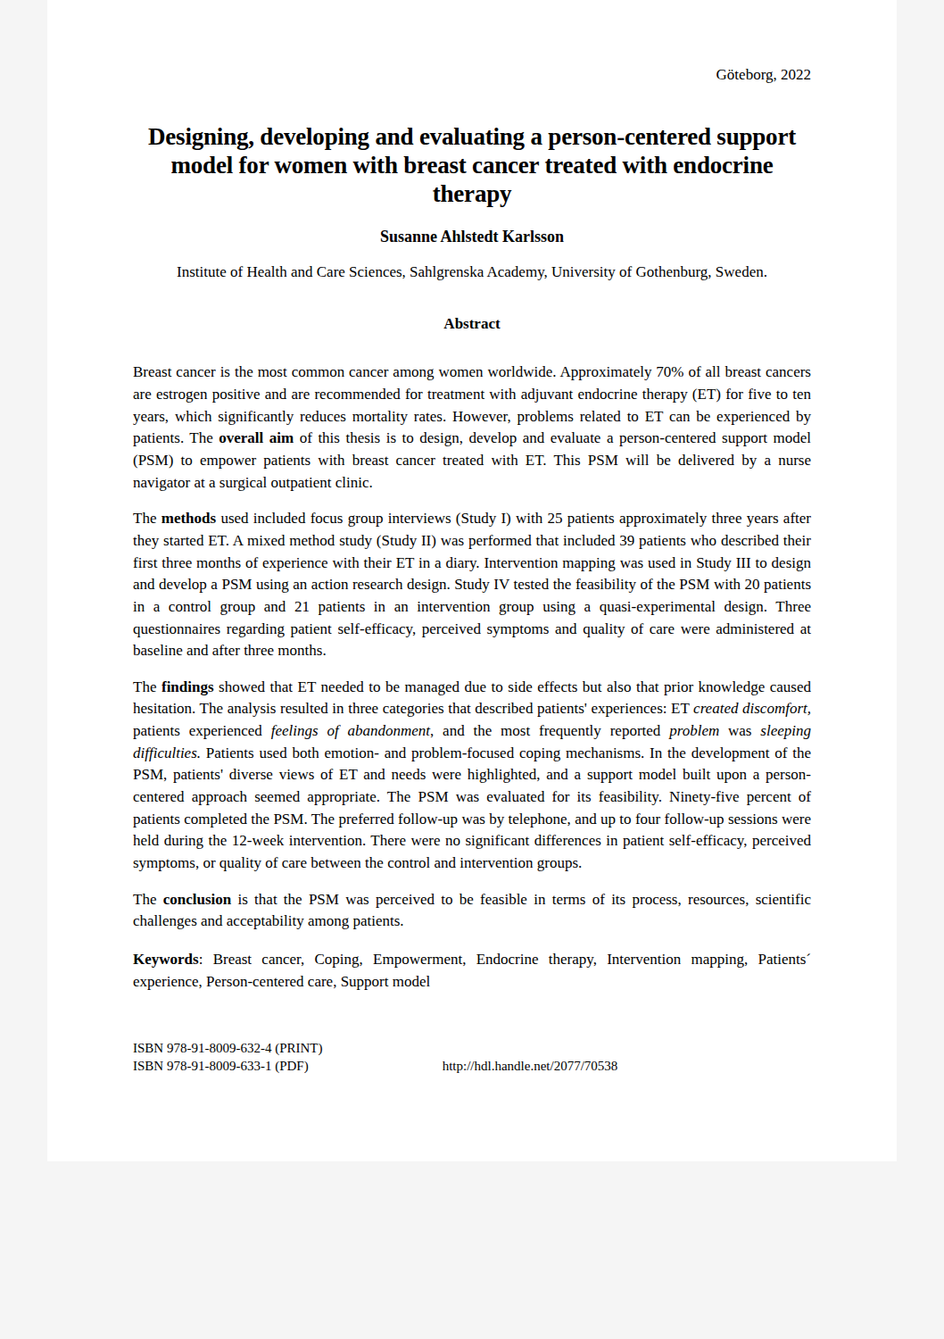Göteborg, 2022
Designing, developing and evaluating a person-centered support model for women with breast cancer treated with endocrine therapy
Susanne Ahlstedt Karlsson
Institute of Health and Care Sciences, Sahlgrenska Academy, University of Gothenburg, Sweden.
Abstract
Breast cancer is the most common cancer among women worldwide. Approximately 70% of all breast cancers are estrogen positive and are recommended for treatment with adjuvant endocrine therapy (ET) for five to ten years, which significantly reduces mortality rates. However, problems related to ET can be experienced by patients. The overall aim of this thesis is to design, develop and evaluate a person-centered support model (PSM) to empower patients with breast cancer treated with ET. This PSM will be delivered by a nurse navigator at a surgical outpatient clinic.
The methods used included focus group interviews (Study I) with 25 patients approximately three years after they started ET. A mixed method study (Study II) was performed that included 39 patients who described their first three months of experience with their ET in a diary. Intervention mapping was used in Study III to design and develop a PSM using an action research design. Study IV tested the feasibility of the PSM with 20 patients in a control group and 21 patients in an intervention group using a quasi-experimental design. Three questionnaires regarding patient self-efficacy, perceived symptoms and quality of care were administered at baseline and after three months.
The findings showed that ET needed to be managed due to side effects but also that prior knowledge caused hesitation. The analysis resulted in three categories that described patients' experiences: ET created discomfort, patients experienced feelings of abandonment, and the most frequently reported problem was sleeping difficulties. Patients used both emotion- and problem-focused coping mechanisms. In the development of the PSM, patients' diverse views of ET and needs were highlighted, and a support model built upon a person-centered approach seemed appropriate. The PSM was evaluated for its feasibility. Ninety-five percent of patients completed the PSM. The preferred follow-up was by telephone, and up to four follow-up sessions were held during the 12-week intervention. There were no significant differences in patient self-efficacy, perceived symptoms, or quality of care between the control and intervention groups.
The conclusion is that the PSM was perceived to be feasible in terms of its process, resources, scientific challenges and acceptability among patients.
Keywords: Breast cancer, Coping, Empowerment, Endocrine therapy, Intervention mapping, Patients´ experience, Person-centered care, Support model
ISBN 978-91-8009-632-4 (PRINT)
ISBN 978-91-8009-633-1 (PDF)http://hdl.handle.net/2077/70538